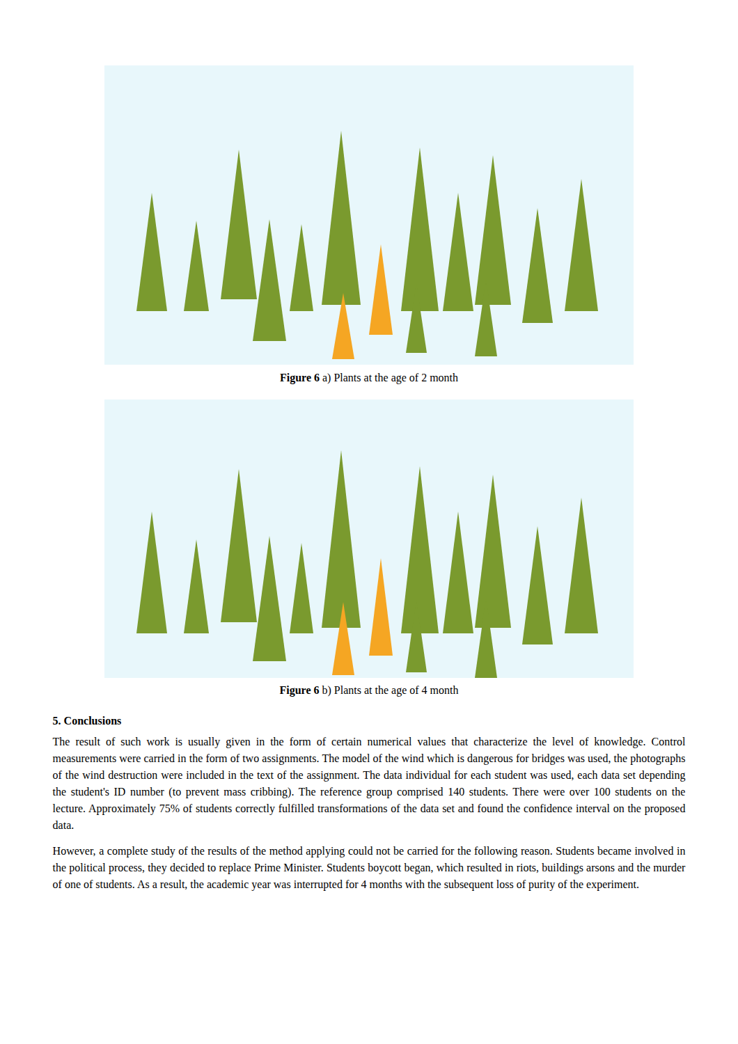Figure 6 a) Plants at the age of 2 month
Figure 6 b) Plants at the age of 4 month
5. Conclusions
The result of such work is usually given in the form of certain numerical values that characterize the level of knowledge. Control measurements were carried in the form of two assignments. The model of the wind which is dangerous for bridges was used, the photographs of the wind destruction were included in the text of the assignment. The data individual for each student was used, each data set depending the student's ID number (to prevent mass cribbing). The reference group comprised 140 students. There were over 100 students on the lecture. Approximately 75% of students correctly fulfilled transformations of the data set and found the confidence interval on the proposed data.
However, a complete study of the results of the method applying could not be carried for the following reason. Students became involved in the political process, they decided to replace Prime Minister. Students boycott began, which resulted in riots, buildings arsons and the murder of one of students. As a result, the academic year was interrupted for 4 months with the subsequent loss of purity of the experiment.